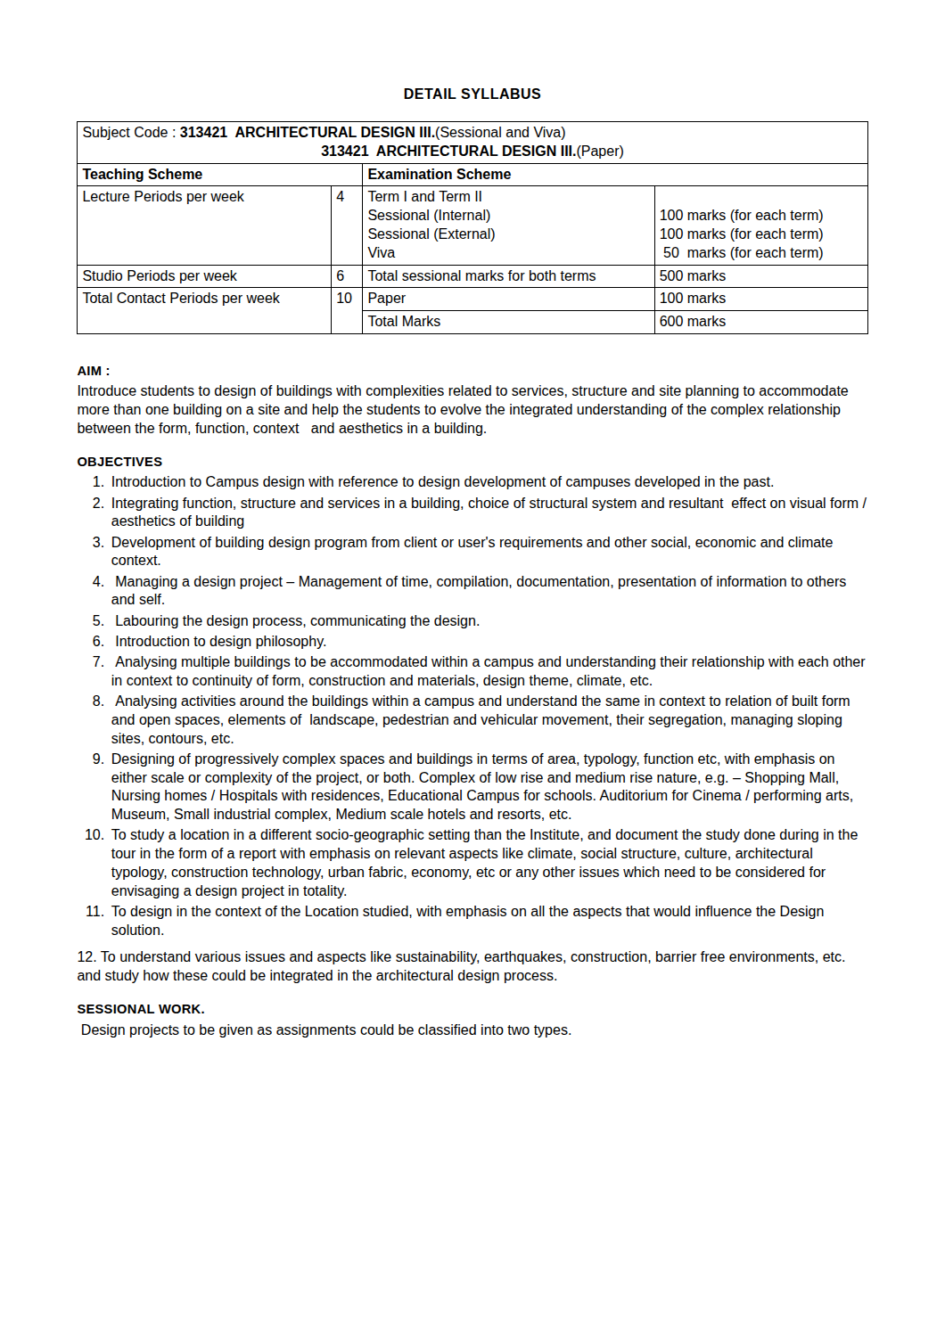DETAIL SYLLABUS
| Subject Code : 313421 ARCHITECTURAL DESIGN III. (Sessional and Viva) 313421 ARCHITECTURAL DESIGN III. (Paper) |
| Teaching Scheme | Examination Scheme |
| Lecture Periods per week | 4 | Term I and Term II Sessional (Internal) Sessional (External) Viva | 100 marks (for each term) 100 marks (for each term) 50 marks (for each term) |
| Studio Periods per week | 6 | Total sessional marks for both terms | 500 marks |
| Total Contact Periods per week | 10 | Paper | 100 marks |
| Total Marks | 600 marks |
AIM :
Introduce students to design of buildings with complexities related to services, structure and site planning to accommodate more than one building on a site and help the students to evolve the integrated understanding of the complex relationship between the form, function, context and aesthetics in a building.
OBJECTIVES
Introduction to Campus design with reference to design development of campuses developed in the past.
Integrating function, structure and services in a building, choice of structural system and resultant effect on visual form / aesthetics of building
Development of building design program from client or user's requirements and other social, economic and climate context.
Managing a design project – Management of time, compilation, documentation, presentation of information to others and self.
Labouring the design process, communicating the design.
Introduction to design philosophy.
Analysing multiple buildings to be accommodated within a campus and understanding their relationship with each other in context to continuity of form, construction and materials, design theme, climate, etc.
Analysing activities around the buildings within a campus and understand the same in context to relation of built form and open spaces, elements of landscape, pedestrian and vehicular movement, their segregation, managing sloping sites, contours, etc.
Designing of progressively complex spaces and buildings in terms of area, typology, function etc, with emphasis on either scale or complexity of the project, or both. Complex of low rise and medium rise nature, e.g. – Shopping Mall, Nursing homes / Hospitals with residences, Educational Campus for schools. Auditorium for Cinema / performing arts, Museum, Small industrial complex, Medium scale hotels and resorts, etc.
To study a location in a different socio-geographic setting than the Institute, and document the study done during in the tour in the form of a report with emphasis on relevant aspects like climate, social structure, culture, architectural typology, construction technology, urban fabric, economy, etc or any other issues which need to be considered for envisaging a design project in totality.
To design in the context of the Location studied, with emphasis on all the aspects that would influence the Design solution.
12. To understand various issues and aspects like sustainability, earthquakes, construction, barrier free environments, etc. and study how these could be integrated in the architectural design process.
SESSIONAL WORK.
Design projects to be given as assignments could be classified into two types.